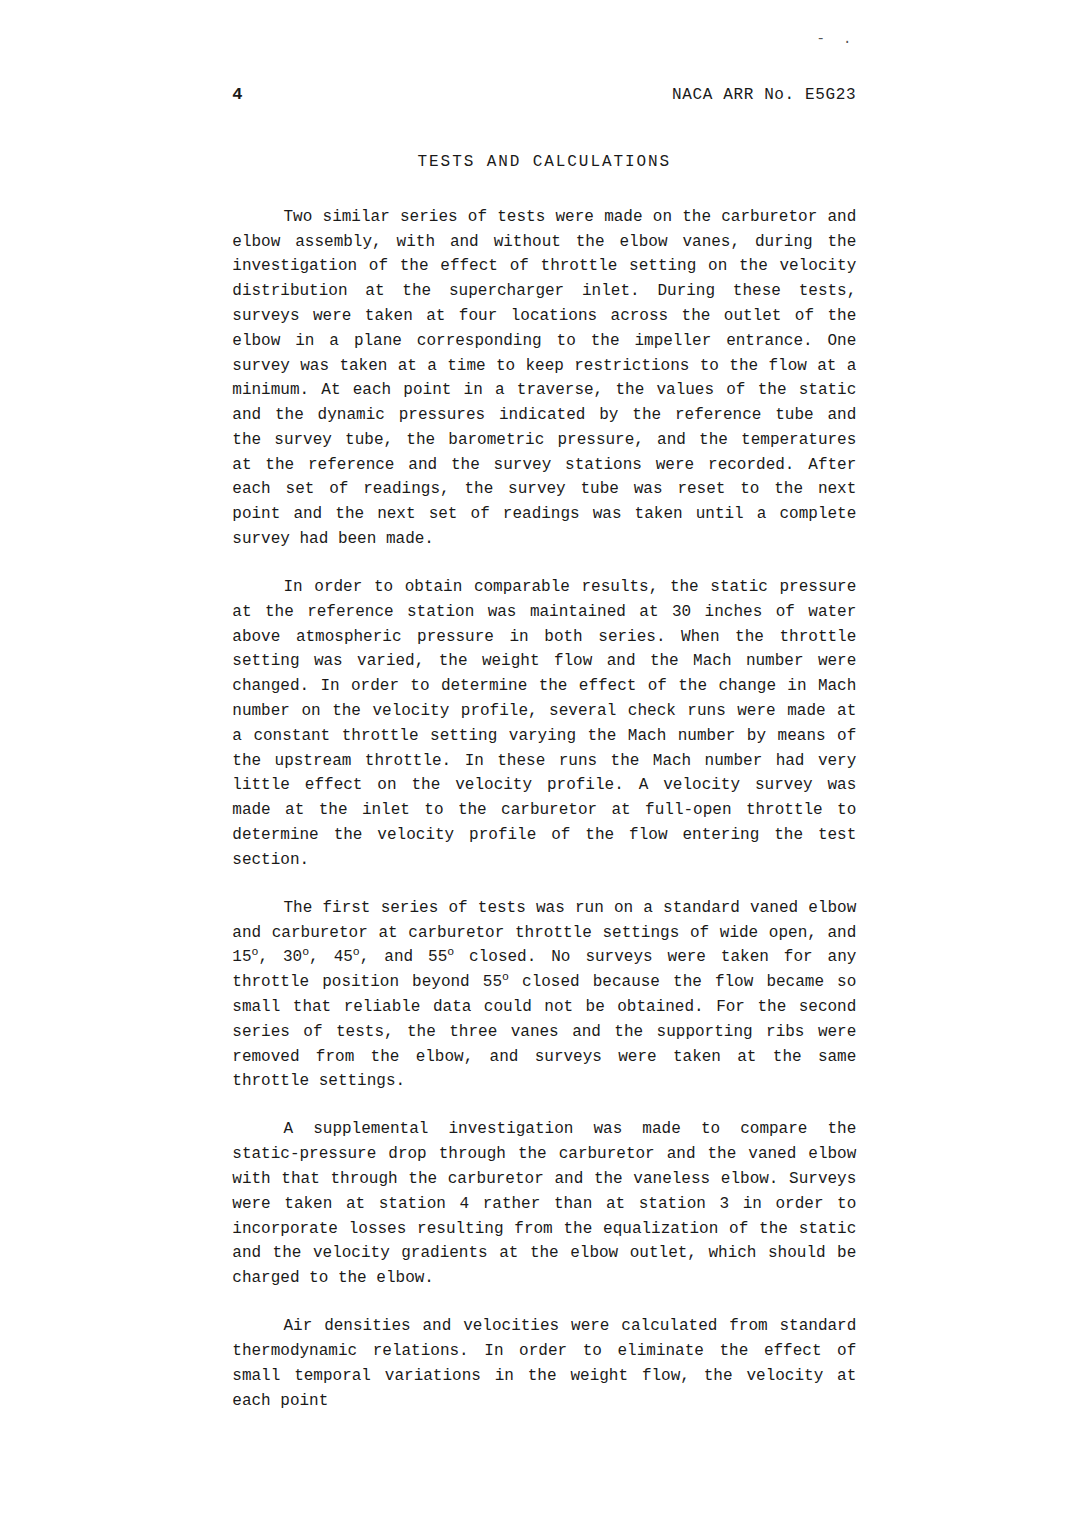- .
4 NACA ARR No. E5G23
TESTS AND CALCULATIONS
Two similar series of tests were made on the carburetor and elbow assembly, with and without the elbow vanes, during the investigation of the effect of throttle setting on the velocity distribution at the supercharger inlet. During these tests, surveys were taken at four locations across the outlet of the elbow in a plane corresponding to the impeller entrance. One survey was taken at a time to keep restrictions to the flow at a minimum. At each point in a traverse, the values of the static and the dynamic pressures indicated by the reference tube and the survey tube, the barometric pressure, and the temperatures at the reference and the survey stations were recorded. After each set of readings, the survey tube was reset to the next point and the next set of readings was taken until a complete survey had been made.
In order to obtain comparable results, the static pressure at the reference station was maintained at 30 inches of water above atmospheric pressure in both series. When the throttle setting was varied, the weight flow and the Mach number were changed. In order to determine the effect of the change in Mach number on the velocity profile, several check runs were made at a constant throttle setting varying the Mach number by means of the upstream throttle. In these runs the Mach number had very little effect on the velocity profile. A velocity survey was made at the inlet to the carburetor at full-open throttle to determine the velocity profile of the flow entering the test section.
The first series of tests was run on a standard vaned elbow and carburetor at carburetor throttle settings of wide open, and 15o, 30o, 45o, and 55o closed. No surveys were taken for any throttle position beyond 55o closed because the flow became so small that reliable data could not be obtained. For the second series of tests, the three vanes and the supporting ribs were removed from the elbow, and surveys were taken at the same throttle settings.
A supplemental investigation was made to compare the static-pressure drop through the carburetor and the vaned elbow with that through the carburetor and the vaneless elbow. Surveys were taken at station 4 rather than at station 3 in order to incorporate losses resulting from the equalization of the static and the velocity gradients at the elbow outlet, which should be charged to the elbow.
Air densities and velocities were calculated from standard thermodynamic relations. In order to eliminate the effect of small temporal variations in the weight flow, the velocity at each point